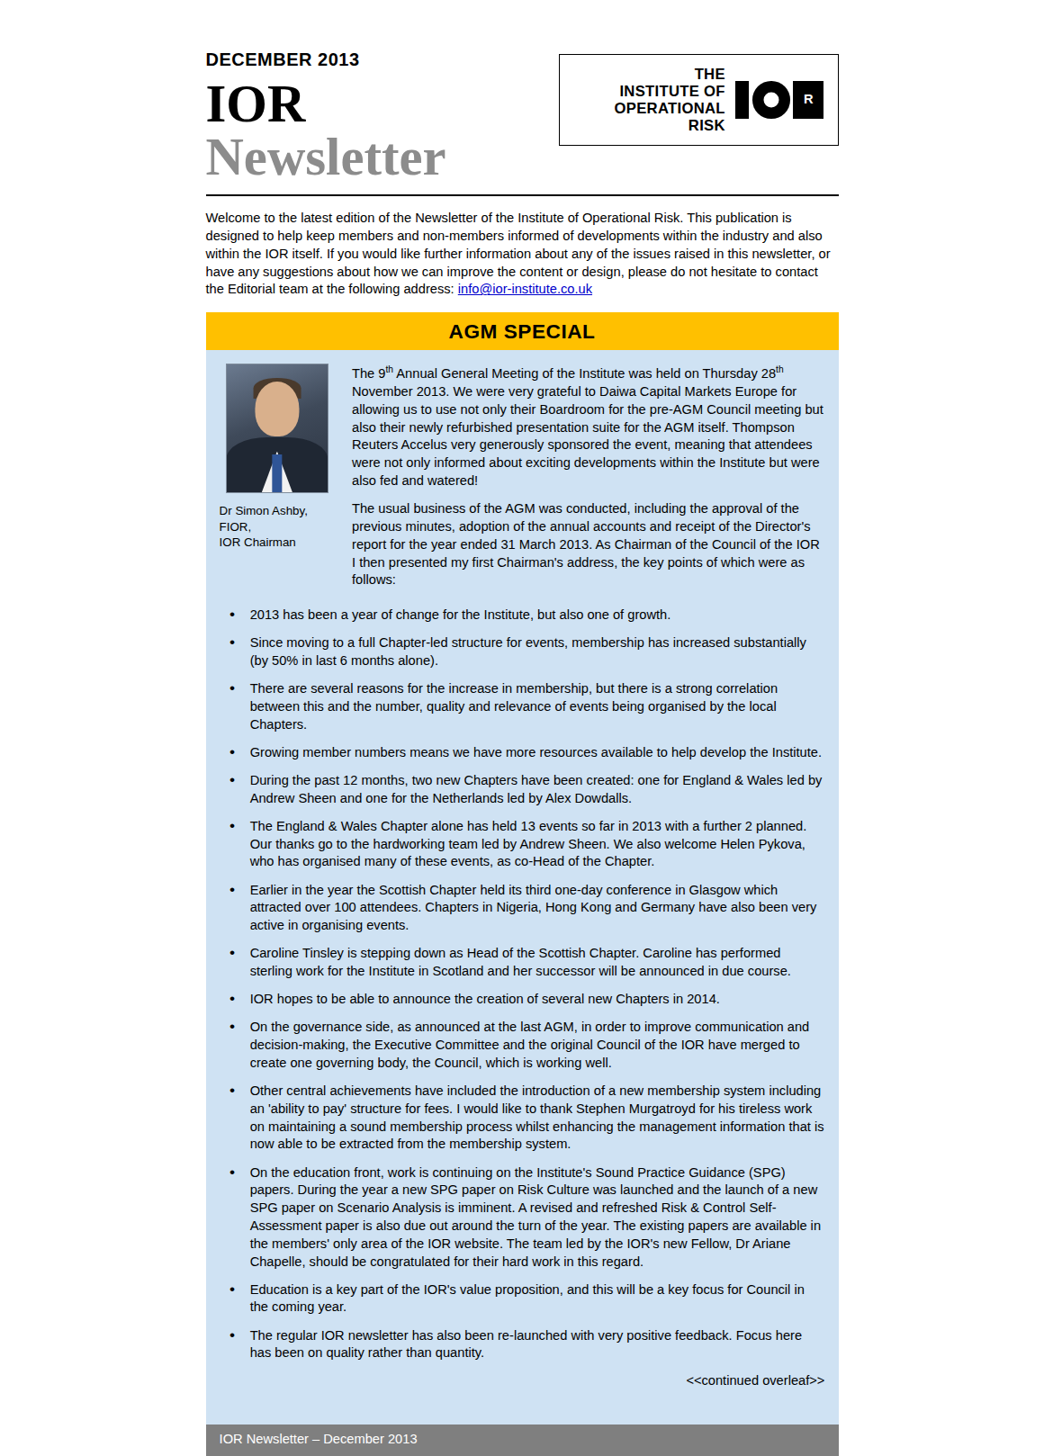DECEMBER 2013
IOR Newsletter
THE
INSTITUTE OF
OPERATIONAL RISK
Welcome to the latest edition of the Newsletter of the Institute of Operational Risk. This publication is designed to help keep members and non-members informed of developments within the industry and also within the IOR itself. If you would like further information about any of the issues raised in this newsletter, or have any suggestions about how we can improve the content or design, please do not hesitate to contact the Editorial team at the following address: info@ior-institute.co.uk
AGM SPECIAL
Dr Simon Ashby,
FIOR,
IOR Chairman
The 9th Annual General Meeting of the Institute was held on Thursday 28th November 2013. We were very grateful to Daiwa Capital Markets Europe for allowing us to use not only their Boardroom for the pre-AGM Council meeting but also their newly refurbished presentation suite for the AGM itself. Thompson Reuters Accelus very generously sponsored the event, meaning that attendees were not only informed about exciting developments within the Institute but were also fed and watered!
The usual business of the AGM was conducted, including the approval of the previous minutes, adoption of the annual accounts and receipt of the Director's report for the year ended 31 March 2013. As Chairman of the Council of the IOR I then presented my first Chairman's address, the key points of which were as follows:
2013 has been a year of change for the Institute, but also one of growth.
Since moving to a full Chapter-led structure for events, membership has increased substantially (by 50% in last 6 months alone).
There are several reasons for the increase in membership, but there is a strong correlation between this and the number, quality and relevance of events being organised by the local Chapters.
Growing member numbers means we have more resources available to help develop the Institute.
During the past 12 months, two new Chapters have been created: one for England & Wales led by Andrew Sheen and one for the Netherlands led by Alex Dowdalls.
The England & Wales Chapter alone has held 13 events so far in 2013 with a further 2 planned. Our thanks go to the hardworking team led by Andrew Sheen. We also welcome Helen Pykova, who has organised many of these events, as co-Head of the Chapter.
Earlier in the year the Scottish Chapter held its third one-day conference in Glasgow which attracted over 100 attendees. Chapters in Nigeria, Hong Kong and Germany have also been very active in organising events.
Caroline Tinsley is stepping down as Head of the Scottish Chapter. Caroline has performed sterling work for the Institute in Scotland and her successor will be announced in due course.
IOR hopes to be able to announce the creation of several new Chapters in 2014.
On the governance side, as announced at the last AGM, in order to improve communication and decision-making, the Executive Committee and the original Council of the IOR have merged to create one governing body, the Council, which is working well.
Other central achievements have included the introduction of a new membership system including an 'ability to pay' structure for fees. I would like to thank Stephen Murgatroyd for his tireless work on maintaining a sound membership process whilst enhancing the management information that is now able to be extracted from the membership system.
On the education front, work is continuing on the Institute's Sound Practice Guidance (SPG) papers. During the year a new SPG paper on Risk Culture was launched and the launch of a new SPG paper on Scenario Analysis is imminent. A revised and refreshed Risk & Control Self-Assessment paper is also due out around the turn of the year. The existing papers are available in the members' only area of the IOR website. The team led by the IOR's new Fellow, Dr Ariane Chapelle, should be congratulated for their hard work in this regard.
Education is a key part of the IOR's value proposition, and this will be a key focus for Council in the coming year.
The regular IOR newsletter has also been re-launched with very positive feedback. Focus here has been on quality rather than quantity.
<<continued overleaf>>
IOR Newsletter – December 2013